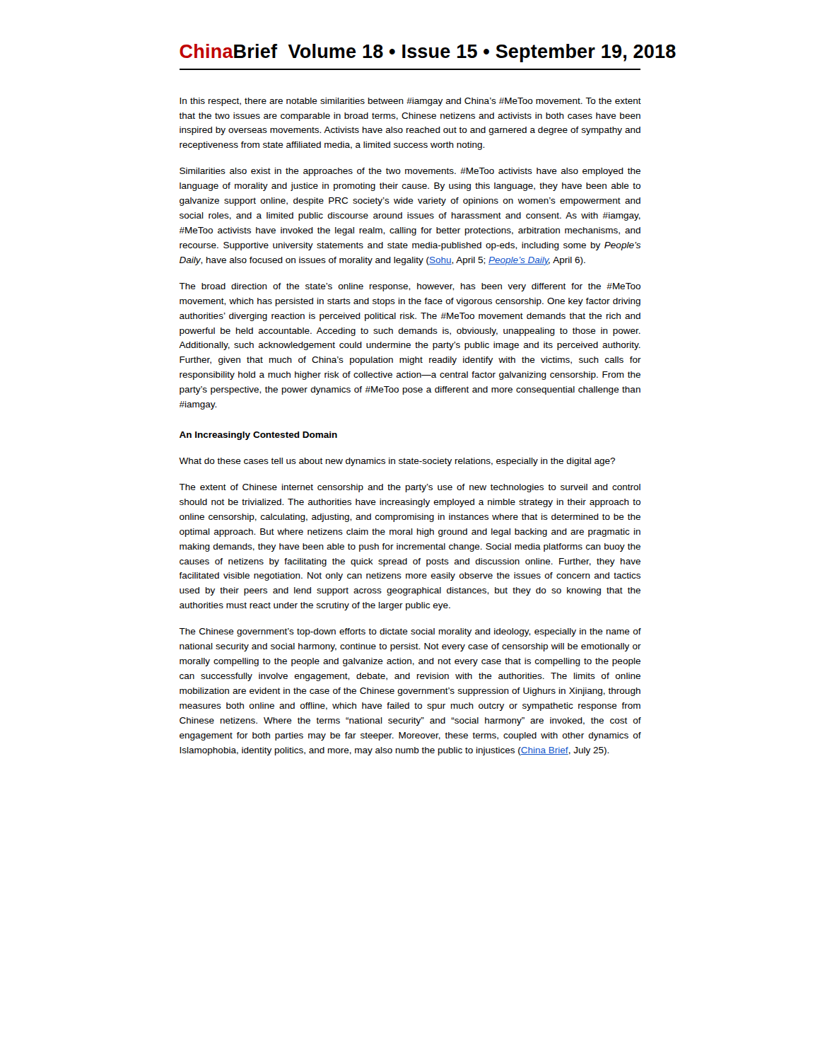China Brief Volume 18 • Issue 15 • September 19, 2018
In this respect, there are notable similarities between #iamgay and China’s #MeToo movement. To the extent that the two issues are comparable in broad terms, Chinese netizens and activists in both cases have been inspired by overseas movements. Activists have also reached out to and garnered a degree of sympathy and receptiveness from state affiliated media, a limited success worth noting.
Similarities also exist in the approaches of the two movements. #MeToo activists have also employed the language of morality and justice in promoting their cause. By using this language, they have been able to galvanize support online, despite PRC society’s wide variety of opinions on women’s empowerment and social roles, and a limited public discourse around issues of harassment and consent. As with #iamgay, #MeToo activists have invoked the legal realm, calling for better protections, arbitration mechanisms, and recourse. Supportive university statements and state media-published op-eds, including some by People’s Daily, have also focused on issues of morality and legality (Sohu, April 5; People’s Daily, April 6).
The broad direction of the state’s online response, however, has been very different for the #MeToo movement, which has persisted in starts and stops in the face of vigorous censorship. One key factor driving authorities’ diverging reaction is perceived political risk. The #MeToo movement demands that the rich and powerful be held accountable. Acceding to such demands is, obviously, unappealing to those in power. Additionally, such acknowledgement could undermine the party’s public image and its perceived authority. Further, given that much of China’s population might readily identify with the victims, such calls for responsibility hold a much higher risk of collective action—a central factor galvanizing censorship. From the party’s perspective, the power dynamics of #MeToo pose a different and more consequential challenge than #iamgay.
An Increasingly Contested Domain
What do these cases tell us about new dynamics in state-society relations, especially in the digital age?
The extent of Chinese internet censorship and the party’s use of new technologies to surveil and control should not be trivialized. The authorities have increasingly employed a nimble strategy in their approach to online censorship, calculating, adjusting, and compromising in instances where that is determined to be the optimal approach. But where netizens claim the moral high ground and legal backing and are pragmatic in making demands, they have been able to push for incremental change. Social media platforms can buoy the causes of netizens by facilitating the quick spread of posts and discussion online. Further, they have facilitated visible negotiation. Not only can netizens more easily observe the issues of concern and tactics used by their peers and lend support across geographical distances, but they do so knowing that the authorities must react under the scrutiny of the larger public eye.
The Chinese government’s top-down efforts to dictate social morality and ideology, especially in the name of national security and social harmony, continue to persist. Not every case of censorship will be emotionally or morally compelling to the people and galvanize action, and not every case that is compelling to the people can successfully involve engagement, debate, and revision with the authorities. The limits of online mobilization are evident in the case of the Chinese government’s suppression of Uighurs in Xinjiang, through measures both online and offline, which have failed to spur much outcry or sympathetic response from Chinese netizens. Where the terms “national security” and “social harmony” are invoked, the cost of engagement for both parties may be far steeper. Moreover, these terms, coupled with other dynamics of Islamophobia, identity politics, and more, may also numb the public to injustices (China Brief, July 25).